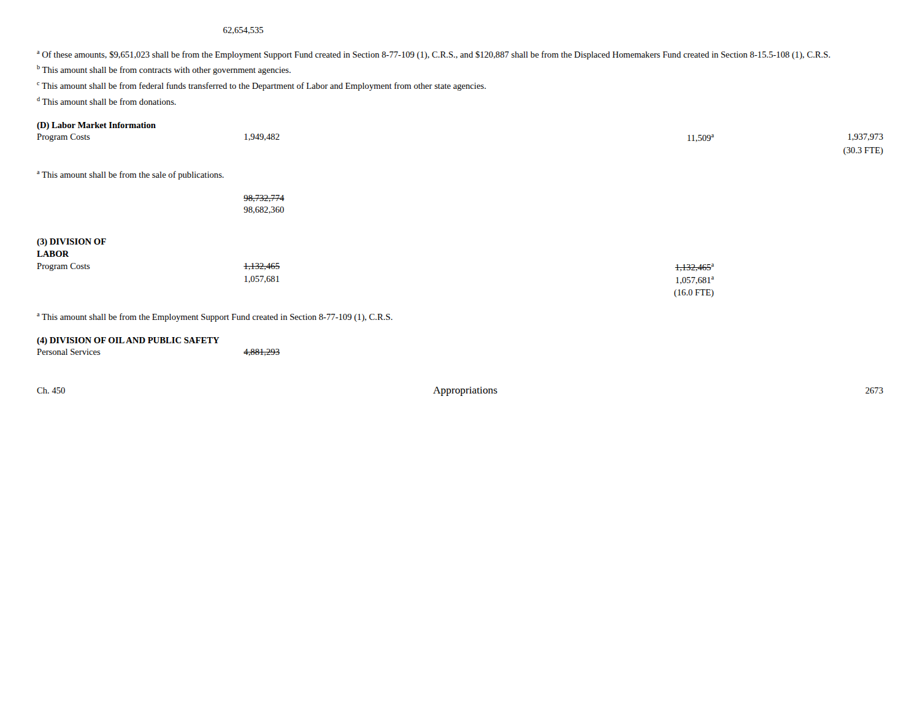62,654,535
a Of these amounts, $9,651,023 shall be from the Employment Support Fund created in Section 8-77-109 (1), C.R.S., and $120,887 shall be from the Displaced Homemakers Fund created in Section 8-15.5-108 (1), C.R.S.
b This amount shall be from contracts with other government agencies.
c This amount shall be from federal funds transferred to the Department of Labor and Employment from other state agencies.
d This amount shall be from donations.
(D) Labor Market Information
| Program Costs | 1,949,482 | | 11,509 a | 1,937,973 |
| | | | | (30.3 FTE) |
a This amount shall be from the sale of publications.
| | 98,732,774 | | | |
| | 98,682,360 | | | |
(3) DIVISION OF
LABOR
| Program Costs | 1,132,465 | | 1,132,465 a | |
| | 1,057,681 | | 1,057,681 a | |
| | | | (16.0 FTE) | |
a This amount shall be from the Employment Support Fund created in Section 8-77-109 (1), C.R.S.
(4) DIVISION OF OIL AND PUBLIC SAFETY
| Personal Services | 4,881,293 | | | |
Ch. 450
Appropriations
2673